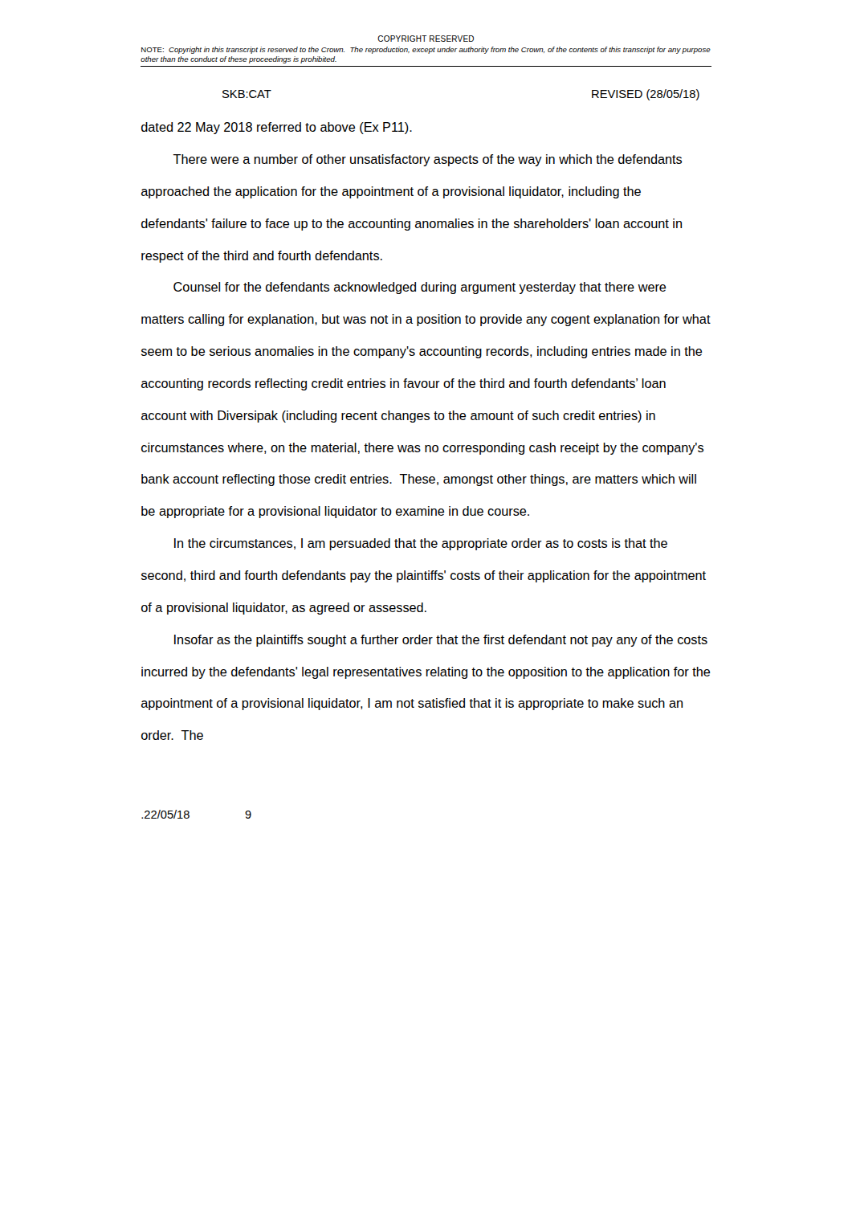COPYRIGHT RESERVED
NOTE: Copyright in this transcript is reserved to the Crown. The reproduction, except under authority from the Crown, of the contents of this transcript for any purpose other than the conduct of these proceedings is prohibited.
SKB:CAT
REVISED (28/05/18)
dated 22 May 2018 referred to above (Ex P11).
There were a number of other unsatisfactory aspects of the way in which the defendants approached the application for the appointment of a provisional liquidator, including the defendants' failure to face up to the accounting anomalies in the shareholders' loan account in respect of the third and fourth defendants.
Counsel for the defendants acknowledged during argument yesterday that there were matters calling for explanation, but was not in a position to provide any cogent explanation for what seem to be serious anomalies in the company's accounting records, including entries made in the accounting records reflecting credit entries in favour of the third and fourth defendants’ loan account with Diversipak (including recent changes to the amount of such credit entries) in circumstances where, on the material, there was no corresponding cash receipt by the company's bank account reflecting those credit entries. These, amongst other things, are matters which will be appropriate for a provisional liquidator to examine in due course.
In the circumstances, I am persuaded that the appropriate order as to costs is that the second, third and fourth defendants pay the plaintiffs' costs of their application for the appointment of a provisional liquidator, as agreed or assessed.
Insofar as the plaintiffs sought a further order that the first defendant not pay any of the costs incurred by the defendants' legal representatives relating to the opposition to the application for the appointment of a provisional liquidator, I am not satisfied that it is appropriate to make such an order. The
.22/05/18
9